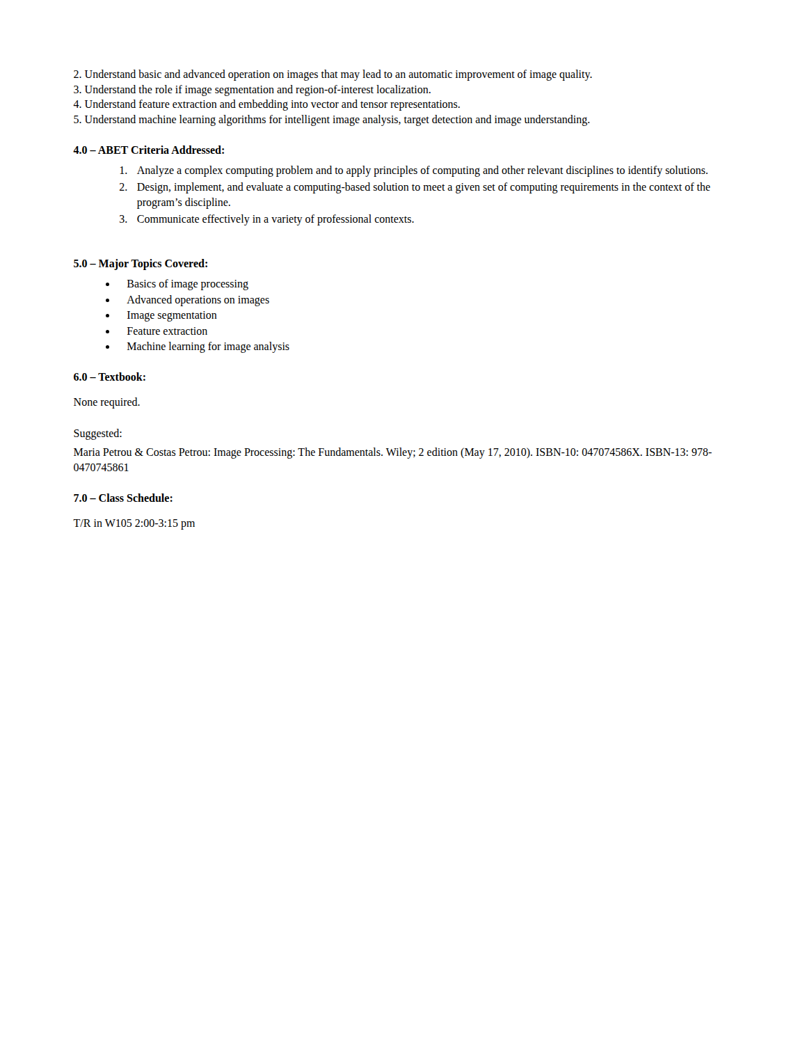2. Understand basic and advanced operation on images that may lead to an automatic improvement of image quality.
3. Understand the role if image segmentation and region-of-interest localization.
4. Understand feature extraction and embedding into vector and tensor representations.
5. Understand machine learning algorithms for intelligent image analysis, target detection and image understanding.
4.0 – ABET Criteria Addressed:
Analyze a complex computing problem and to apply principles of computing and other relevant disciplines to identify solutions.
Design, implement, and evaluate a computing-based solution to meet a given set of computing requirements in the context of the program’s discipline.
Communicate effectively in a variety of professional contexts.
5.0 – Major Topics Covered:
Basics of image processing
Advanced operations on images
Image segmentation
Feature extraction
Machine learning for image analysis
6.0 – Textbook:
None required.
Suggested:
Maria Petrou & Costas Petrou: Image Processing: The Fundamentals. Wiley; 2 edition (May 17, 2010). ISBN-10: 047074586X. ISBN-13: 978-0470745861
7.0 – Class Schedule:
T/R in W105 2:00-3:15 pm